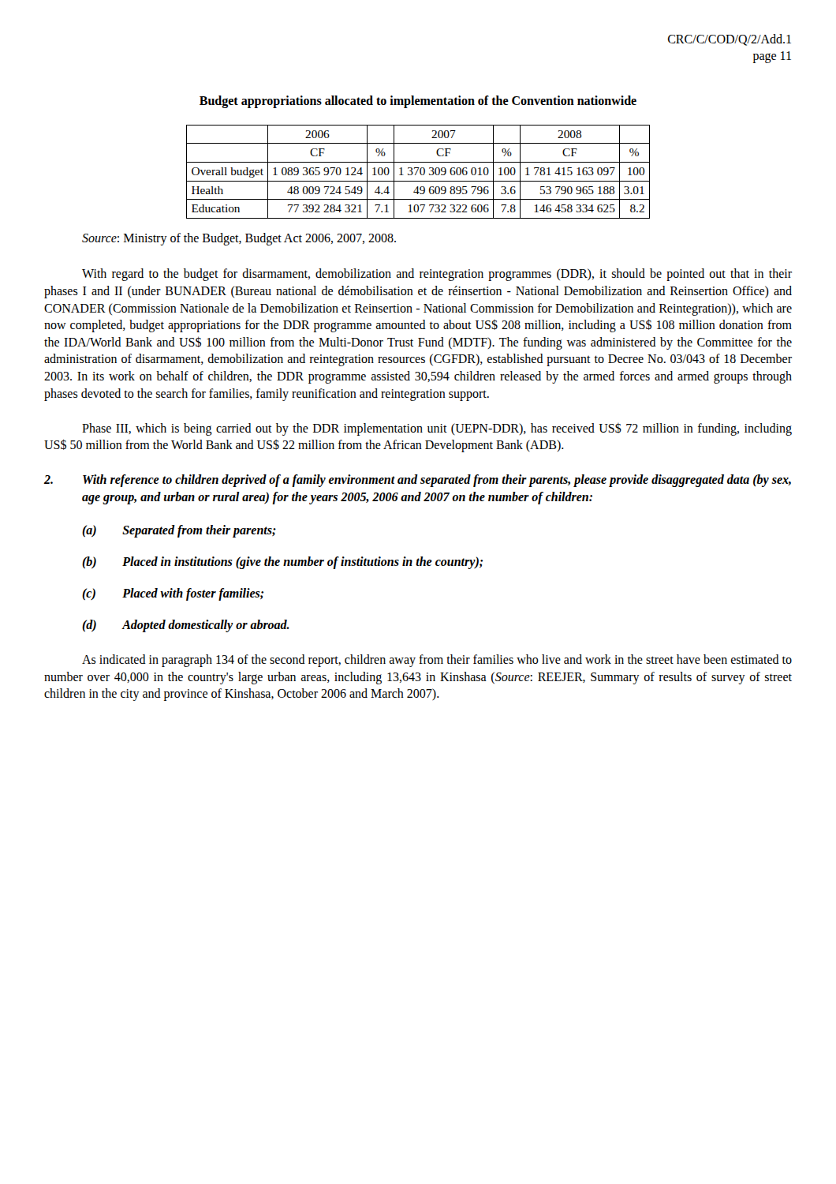CRC/C/COD/Q/2/Add.1
page 11
Budget appropriations allocated to implementation of the Convention nationwide
| | 2006 | | 2007 | | 2008 | |
| --- | --- | --- | --- | --- | --- | --- |
| | CF | % | CF | % | CF | % |
| Overall budget | 1 089 365 970 124 | 100 | 1 370 309 606 010 | 100 | 1 781 415 163 097 | 100 |
| Health | 48 009 724 549 | 4.4 | 49 609 895 796 | 3.6 | 53 790 965 188 | 3.01 |
| Education | 77 392 284 321 | 7.1 | 107 732 322 606 | 7.8 | 146 458 334 625 | 8.2 |
Source: Ministry of the Budget, Budget Act 2006, 2007, 2008.
With regard to the budget for disarmament, demobilization and reintegration programmes (DDR), it should be pointed out that in their phases I and II (under BUNADER (Bureau national de démobilisation et de réinsertion - National Demobilization and Reinsertion Office) and CONADER (Commission Nationale de la Demobilization et Reinsertion - National Commission for Demobilization and Reintegration)), which are now completed, budget appropriations for the DDR programme amounted to about US$ 208 million, including a US$ 108 million donation from the IDA/World Bank and US$ 100 million from the Multi-Donor Trust Fund (MDTF). The funding was administered by the Committee for the administration of disarmament, demobilization and reintegration resources (CGFDR), established pursuant to Decree No. 03/043 of 18 December 2003. In its work on behalf of children, the DDR programme assisted 30,594 children released by the armed forces and armed groups through phases devoted to the search for families, family reunification and reintegration support.
Phase III, which is being carried out by the DDR implementation unit (UEPN-DDR), has received US$ 72 million in funding, including US$ 50 million from the World Bank and US$ 22 million from the African Development Bank (ADB).
2.
With reference to children deprived of a family environment and separated from their parents, please provide disaggregated data (by sex, age group, and urban or rural area) for the years 2005, 2006 and 2007 on the number of children:
(a) Separated from their parents;
(b) Placed in institutions (give the number of institutions in the country);
(c) Placed with foster families;
(d) Adopted domestically or abroad.
As indicated in paragraph 134 of the second report, children away from their families who live and work in the street have been estimated to number over 40,000 in the country's large urban areas, including 13,643 in Kinshasa (Source: REEJER, Summary of results of survey of street children in the city and province of Kinshasa, October 2006 and March 2007).